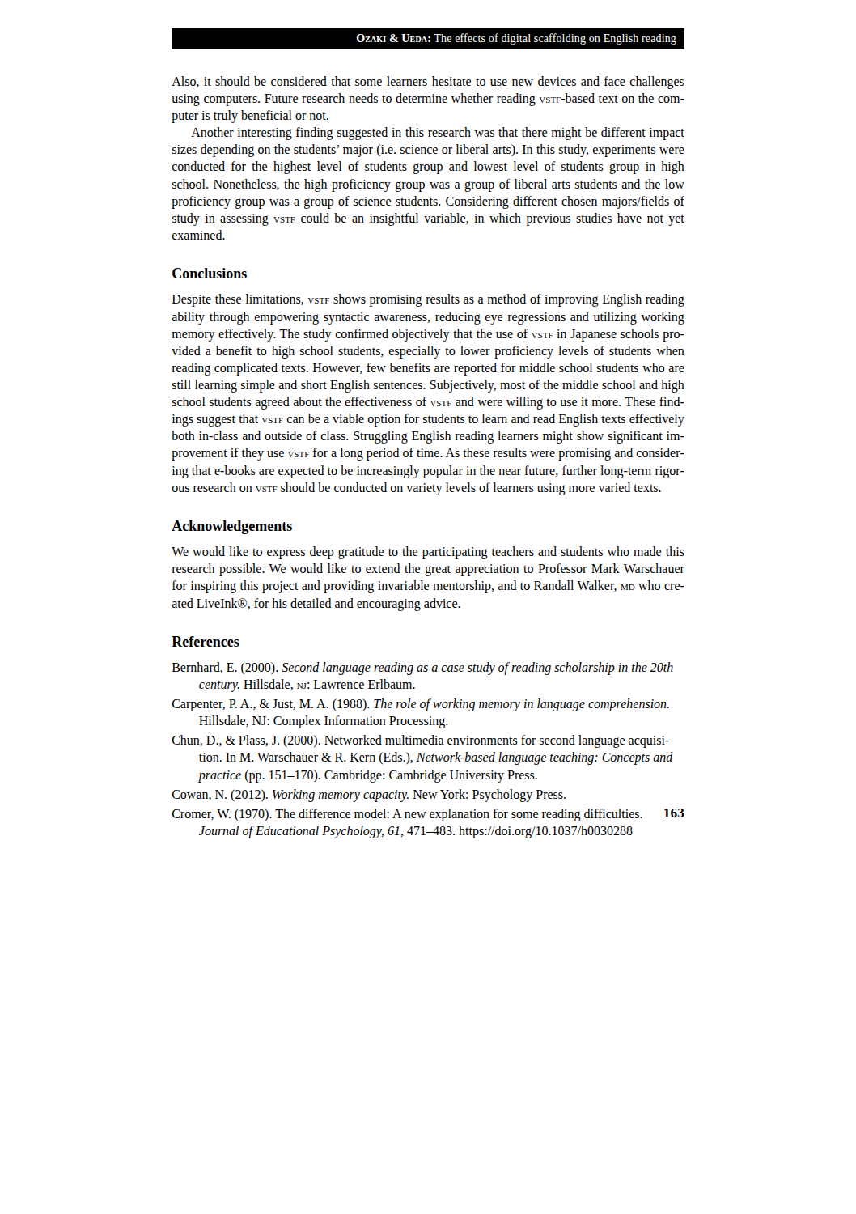Ozaki & Ueda: The effects of digital scaffolding on English reading
Also, it should be considered that some learners hesitate to use new devices and face challenges using computers. Future research needs to determine whether reading vstf-based text on the computer is truly beneficial or not.
Another interesting finding suggested in this research was that there might be different impact sizes depending on the students’ major (i.e. science or liberal arts). In this study, experiments were conducted for the highest level of students group and lowest level of students group in high school. Nonetheless, the high proficiency group was a group of liberal arts students and the low proficiency group was a group of science students. Considering different chosen majors/fields of study in assessing vstf could be an insightful variable, in which previous studies have not yet examined.
Conclusions
Despite these limitations, vstf shows promising results as a method of improving English reading ability through empowering syntactic awareness, reducing eye regressions and utilizing working memory effectively. The study confirmed objectively that the use of vstf in Japanese schools provided a benefit to high school students, especially to lower proficiency levels of students when reading complicated texts. However, few benefits are reported for middle school students who are still learning simple and short English sentences. Subjectively, most of the middle school and high school students agreed about the effectiveness of vstf and were willing to use it more. These findings suggest that vstf can be a viable option for students to learn and read English texts effectively both in-class and outside of class. Struggling English reading learners might show significant improvement if they use vstf for a long period of time. As these results were promising and considering that e-books are expected to be increasingly popular in the near future, further long-term rigorous research on vstf should be conducted on variety levels of learners using more varied texts.
Acknowledgements
We would like to express deep gratitude to the participating teachers and students who made this research possible. We would like to extend the great appreciation to Professor Mark Warschauer for inspiring this project and providing invariable mentorship, and to Randall Walker, md who created LiveInk®, for his detailed and encouraging advice.
References
Bernhard, E. (2000). Second language reading as a case study of reading scholarship in the 20th century. Hillsdale, nj: Lawrence Erlbaum.
Carpenter, P. A., & Just, M. A. (1988). The role of working memory in language comprehension. Hillsdale, NJ: Complex Information Processing.
Chun, D., & Plass, J. (2000). Networked multimedia environments for second language acquisition. In M. Warschauer & R. Kern (Eds.), Network-based language teaching: Concepts and practice (pp. 151–170). Cambridge: Cambridge University Press.
Cowan, N. (2012). Working memory capacity. New York: Psychology Press.
163 Cromer, W. (1970). The difference model: A new explanation for some reading difficulties. Journal of Educational Psychology, 61, 471–483. https://doi.org/10.1037/h0030288